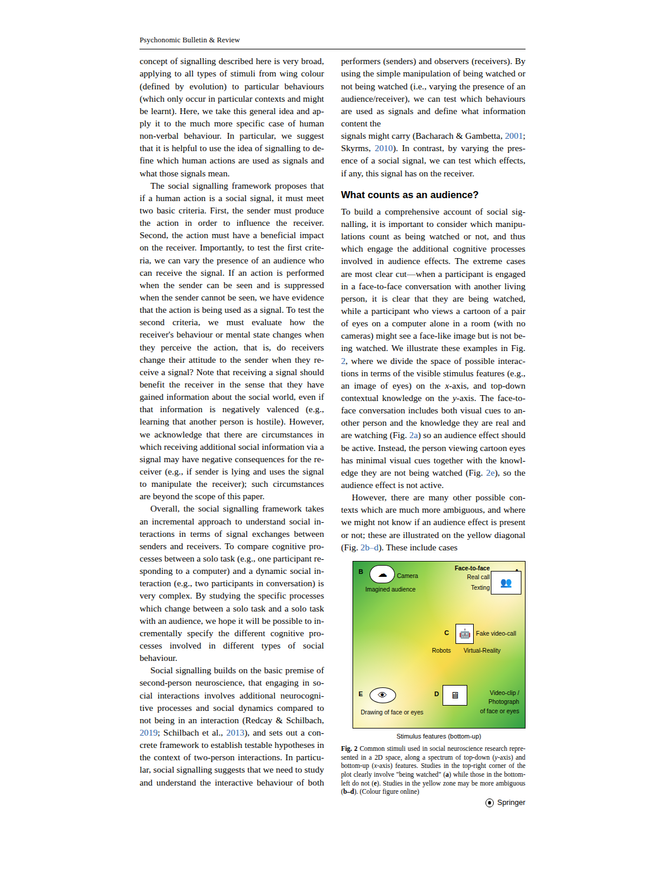Psychonomic Bulletin & Review
concept of signalling described here is very broad, applying to all types of stimuli from wing colour (defined by evolution) to particular behaviours (which only occur in particular contexts and might be learnt). Here, we take this general idea and apply it to the much more specific case of human non-verbal behaviour. In particular, we suggest that it is helpful to use the idea of signalling to define which human actions are used as signals and what those signals mean.
The social signalling framework proposes that if a human action is a social signal, it must meet two basic criteria. First, the sender must produce the action in order to influence the receiver. Second, the action must have a beneficial impact on the receiver. Importantly, to test the first criteria, we can vary the presence of an audience who can receive the signal. If an action is performed when the sender can be seen and is suppressed when the sender cannot be seen, we have evidence that the action is being used as a signal. To test the second criteria, we must evaluate how the receiver's behaviour or mental state changes when they perceive the action, that is, do receivers change their attitude to the sender when they receive a signal? Note that receiving a signal should benefit the receiver in the sense that they have gained information about the social world, even if that information is negatively valenced (e.g., learning that another person is hostile). However, we acknowledge that there are circumstances in which receiving additional social information via a signal may have negative consequences for the receiver (e.g., if sender is lying and uses the signal to manipulate the receiver); such circumstances are beyond the scope of this paper.
Overall, the social signalling framework takes an incremental approach to understand social interactions in terms of signal exchanges between senders and receivers. To compare cognitive processes between a solo task (e.g., one participant responding to a computer) and a dynamic social interaction (e.g., two participants in conversation) is very complex. By studying the specific processes which change between a solo task and a solo task with an audience, we hope it will be possible to incrementally specify the different cognitive processes involved in different types of social behaviour.
Social signalling builds on the basic premise of second-person neuroscience, that engaging in social interactions involves additional neurocognitive processes and social dynamics compared to not being in an interaction (Redcay & Schilbach, 2019; Schilbach et al., 2013), and sets out a concrete framework to establish testable hypotheses in the context of two-person interactions. In particular, social signalling suggests that we need to study and understand the interactive behaviour of both performers (senders) and observers (receivers). By using the simple manipulation of being watched or not being watched (i.e., varying the presence of an audience/receiver), we can test which behaviours are used as signals and define what information content the
signals might carry (Bacharach & Gambetta, 2001; Skyrms, 2010). In contrast, by varying the presence of a social signal, we can test which effects, if any, this signal has on the receiver.
What counts as an audience?
To build a comprehensive account of social signalling, it is important to consider which manipulations count as being watched or not, and thus which engage the additional cognitive processes involved in audience effects. The extreme cases are most clear cut—when a participant is engaged in a face-to-face conversation with another living person, it is clear that they are being watched, while a participant who views a cartoon of a pair of eyes on a computer alone in a room (with no cameras) might see a face-like image but is not being watched. We illustrate these examples in Fig. 2, where we divide the space of possible interactions in terms of the visible stimulus features (e.g., an image of eyes) on the x-axis, and top-down contextual knowledge on the y-axis. The face-to-face conversation includes both visual cues to another person and the knowledge they are real and are watching (Fig. 2a) so an audience effect should be active. Instead, the person viewing cartoon eyes has minimal visual cues together with the knowledge they are not being watched (Fig. 2e), so the audience effect is not active.
However, there are many other possible contexts which are much more ambiguous, and where we might not know if an audience effect is present or not; these are illustrated on the yellow diagonal (Fig. 2b–d). These include cases
Context/Instructions (top-down)
B
☁
Camera
Imagined audience
A
Face-to-face
Real call
Texting
👥
C
🤖
Fake video-call
Robots
Virtual-Reality
E
👁
Drawing of face or eyes
D
🖥
Video-clip /
Photograph
of face or eyes
Stimulus features (bottom-up)
Fig. 2 Common stimuli used in social neuroscience research represented in a 2D space, along a spectrum of top-down (y-axis) and bottom-up (x-axis) features. Studies in the top-right corner of the plot clearly involve "being watched" (a) while those in the bottom-left do not (e). Studies in the yellow zone may be more ambiguous (b–d). (Colour figure online)
Springer